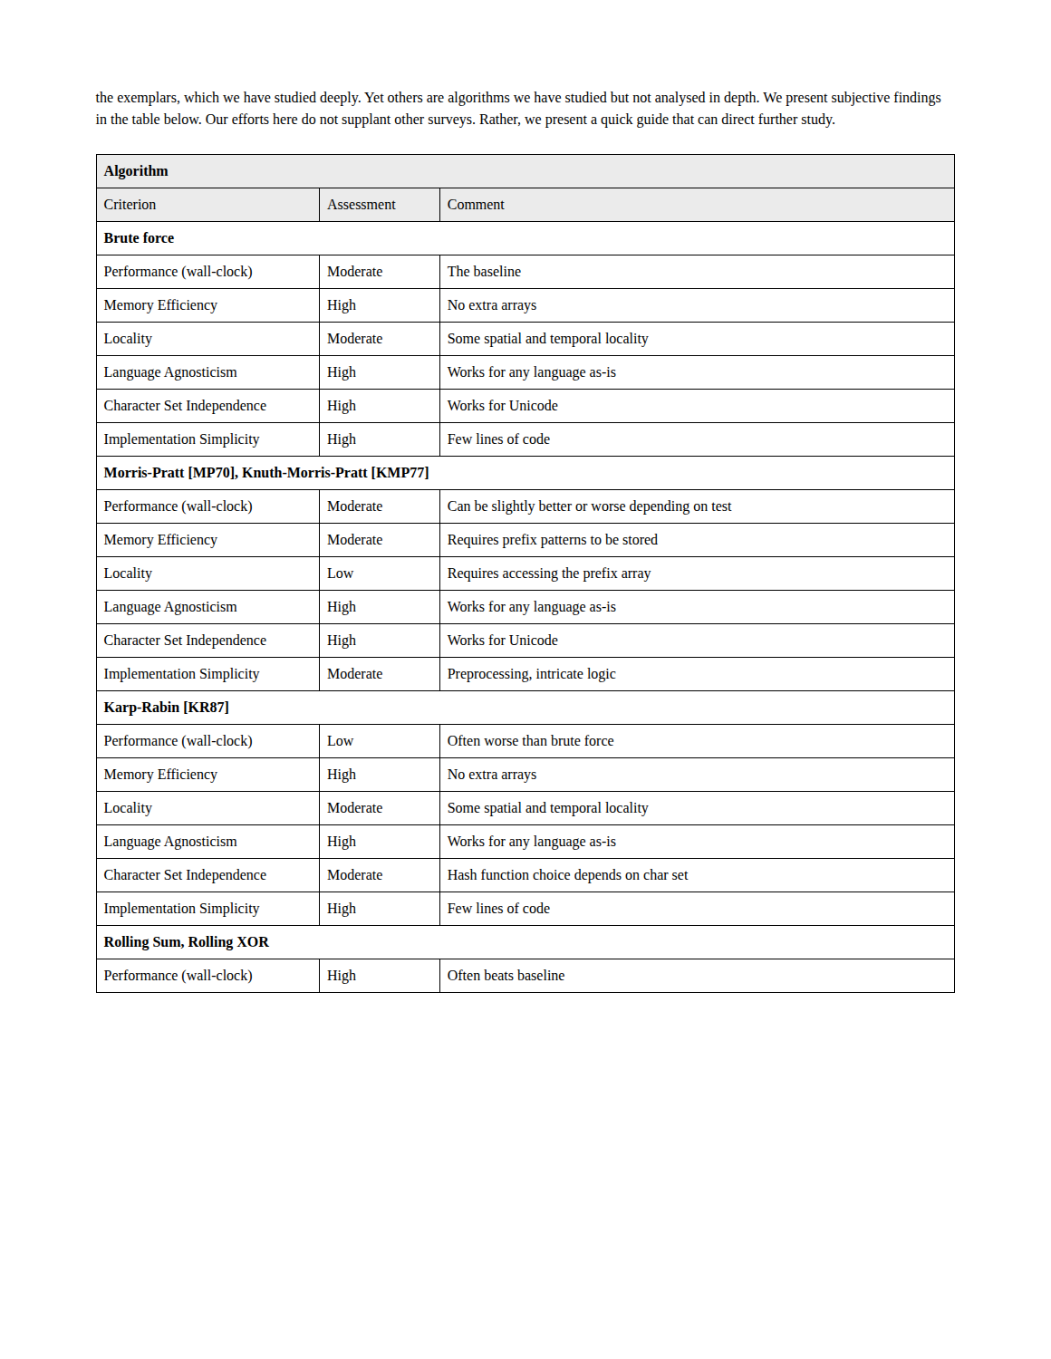the exemplars, which we have studied deeply. Yet others are algorithms we have studied but not analysed in depth. We present subjective findings in the table below. Our efforts here do not supplant other surveys. Rather, we present a quick guide that can direct further study.
| Algorithm |
| Criterion | Assessment | Comment |
| Brute force |
| Performance (wall-clock) | Moderate | The baseline |
| Memory Efficiency | High | No extra arrays |
| Locality | Moderate | Some spatial and temporal locality |
| Language Agnosticism | High | Works for any language as-is |
| Character Set Independence | High | Works for Unicode |
| Implementation Simplicity | High | Few lines of code |
| Morris-Pratt [MP70], Knuth-Morris-Pratt [KMP77] |
| Performance (wall-clock) | Moderate | Can be slightly better or worse depending on test |
| Memory Efficiency | Moderate | Requires prefix patterns to be stored |
| Locality | Low | Requires accessing the prefix array |
| Language Agnosticism | High | Works for any language as-is |
| Character Set Independence | High | Works for Unicode |
| Implementation Simplicity | Moderate | Preprocessing, intricate logic |
| Karp-Rabin [KR87] |
| Performance (wall-clock) | Low | Often worse than brute force |
| Memory Efficiency | High | No extra arrays |
| Locality | Moderate | Some spatial and temporal locality |
| Language Agnosticism | High | Works for any language as-is |
| Character Set Independence | Moderate | Hash function choice depends on char set |
| Implementation Simplicity | High | Few lines of code |
| Rolling Sum, Rolling XOR |
| Performance (wall-clock) | High | Often beats baseline |